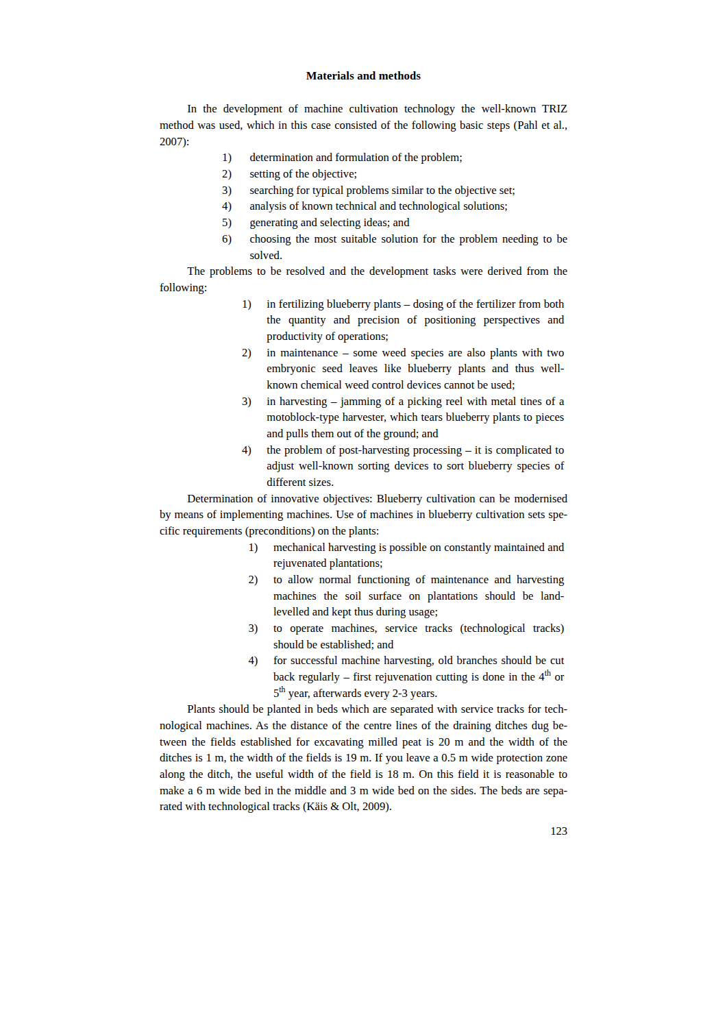Materials and methods
In the development of machine cultivation technology the well-known TRIZ method was used, which in this case consisted of the following basic steps (Pahl et al., 2007):
1) determination and formulation of the problem;
2) setting of the objective;
3) searching for typical problems similar to the objective set;
4) analysis of known technical and technological solutions;
5) generating and selecting ideas; and
6) choosing the most suitable solution for the problem needing to be solved.
The problems to be resolved and the development tasks were derived from the following:
1) in fertilizing blueberry plants – dosing of the fertilizer from both the quantity and precision of positioning perspectives and productivity of operations;
2) in maintenance – some weed species are also plants with two embryonic seed leaves like blueberry plants and thus well-known chemical weed control devices cannot be used;
3) in harvesting – jamming of a picking reel with metal tines of a motoblock-type harvester, which tears blueberry plants to pieces and pulls them out of the ground; and
4) the problem of post-harvesting processing – it is complicated to adjust well-known sorting devices to sort blueberry species of different sizes.
Determination of innovative objectives: Blueberry cultivation can be modernised by means of implementing machines. Use of machines in blueberry cultivation sets specific requirements (preconditions) on the plants:
1) mechanical harvesting is possible on constantly maintained and rejuvenated plantations;
2) to allow normal functioning of maintenance and harvesting machines the soil surface on plantations should be land-levelled and kept thus during usage;
3) to operate machines, service tracks (technological tracks) should be established; and
4) for successful machine harvesting, old branches should be cut back regularly – first rejuvenation cutting is done in the 4th or 5th year, afterwards every 2-3 years.
Plants should be planted in beds which are separated with service tracks for technological machines. As the distance of the centre lines of the draining ditches dug between the fields established for excavating milled peat is 20 m and the width of the ditches is 1 m, the width of the fields is 19 m. If you leave a 0.5 m wide protection zone along the ditch, the useful width of the field is 18 m. On this field it is reasonable to make a 6 m wide bed in the middle and 3 m wide bed on the sides. The beds are separated with technological tracks (Käis & Olt, 2009).
123